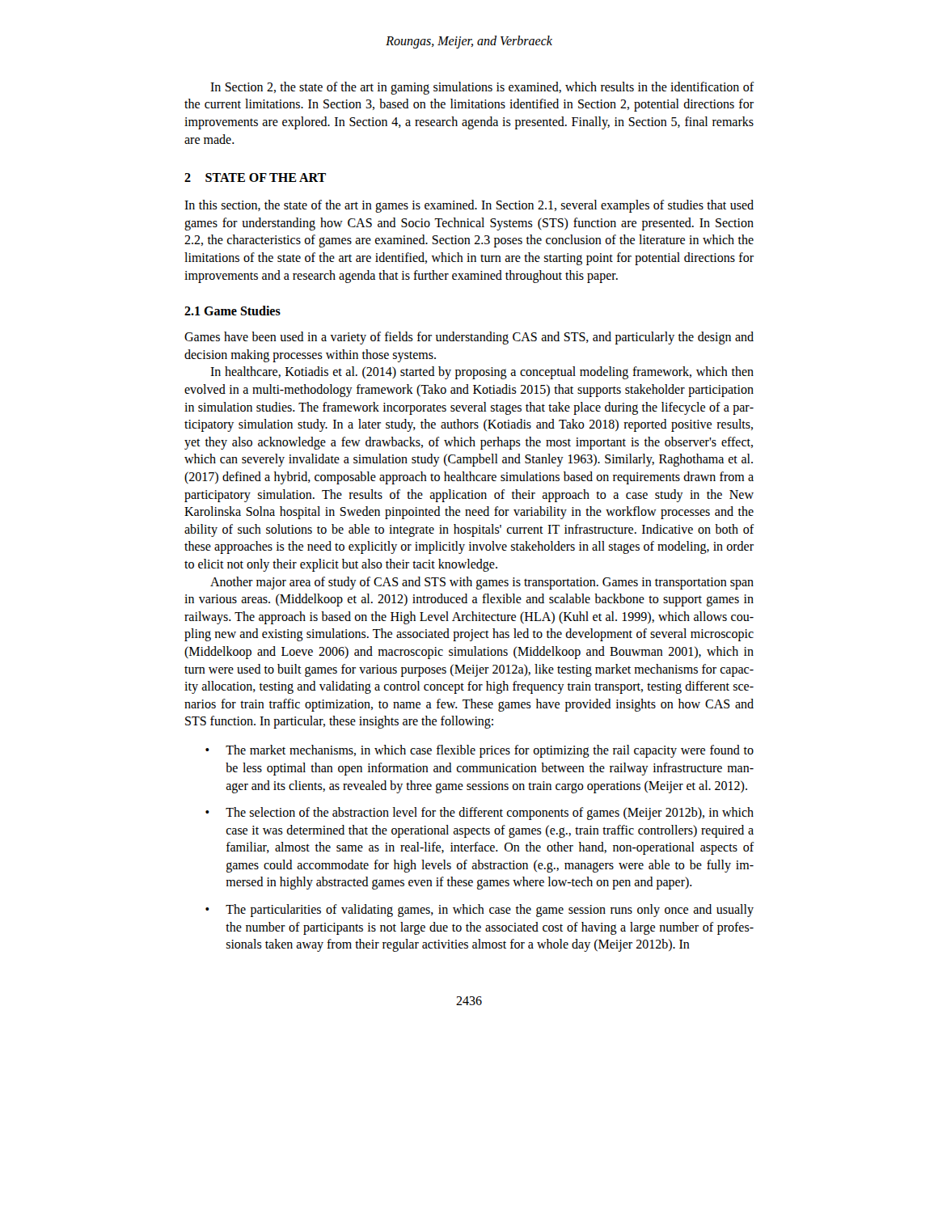Roungas, Meijer, and Verbraeck
In Section 2, the state of the art in gaming simulations is examined, which results in the identification of the current limitations. In Section 3, based on the limitations identified in Section 2, potential directions for improvements are explored. In Section 4, a research agenda is presented. Finally, in Section 5, final remarks are made.
2 STATE OF THE ART
In this section, the state of the art in games is examined. In Section 2.1, several examples of studies that used games for understanding how CAS and Socio Technical Systems (STS) function are presented. In Section 2.2, the characteristics of games are examined. Section 2.3 poses the conclusion of the literature in which the limitations of the state of the art are identified, which in turn are the starting point for potential directions for improvements and a research agenda that is further examined throughout this paper.
2.1 Game Studies
Games have been used in a variety of fields for understanding CAS and STS, and particularly the design and decision making processes within those systems.
In healthcare, Kotiadis et al. (2014) started by proposing a conceptual modeling framework, which then evolved in a multi-methodology framework (Tako and Kotiadis 2015) that supports stakeholder participation in simulation studies. The framework incorporates several stages that take place during the lifecycle of a participatory simulation study. In a later study, the authors (Kotiadis and Tako 2018) reported positive results, yet they also acknowledge a few drawbacks, of which perhaps the most important is the observer's effect, which can severely invalidate a simulation study (Campbell and Stanley 1963). Similarly, Raghothama et al. (2017) defined a hybrid, composable approach to healthcare simulations based on requirements drawn from a participatory simulation. The results of the application of their approach to a case study in the New Karolinska Solna hospital in Sweden pinpointed the need for variability in the workflow processes and the ability of such solutions to be able to integrate in hospitals' current IT infrastructure. Indicative on both of these approaches is the need to explicitly or implicitly involve stakeholders in all stages of modeling, in order to elicit not only their explicit but also their tacit knowledge.
Another major area of study of CAS and STS with games is transportation. Games in transportation span in various areas. (Middelkoop et al. 2012) introduced a flexible and scalable backbone to support games in railways. The approach is based on the High Level Architecture (HLA) (Kuhl et al. 1999), which allows coupling new and existing simulations. The associated project has led to the development of several microscopic (Middelkoop and Loeve 2006) and macroscopic simulations (Middelkoop and Bouwman 2001), which in turn were used to built games for various purposes (Meijer 2012a), like testing market mechanisms for capacity allocation, testing and validating a control concept for high frequency train transport, testing different scenarios for train traffic optimization, to name a few. These games have provided insights on how CAS and STS function. In particular, these insights are the following:
The market mechanisms, in which case flexible prices for optimizing the rail capacity were found to be less optimal than open information and communication between the railway infrastructure manager and its clients, as revealed by three game sessions on train cargo operations (Meijer et al. 2012).
The selection of the abstraction level for the different components of games (Meijer 2012b), in which case it was determined that the operational aspects of games (e.g., train traffic controllers) required a familiar, almost the same as in real-life, interface. On the other hand, non-operational aspects of games could accommodate for high levels of abstraction (e.g., managers were able to be fully immersed in highly abstracted games even if these games where low-tech on pen and paper).
The particularities of validating games, in which case the game session runs only once and usually the number of participants is not large due to the associated cost of having a large number of professionals taken away from their regular activities almost for a whole day (Meijer 2012b). In
2436